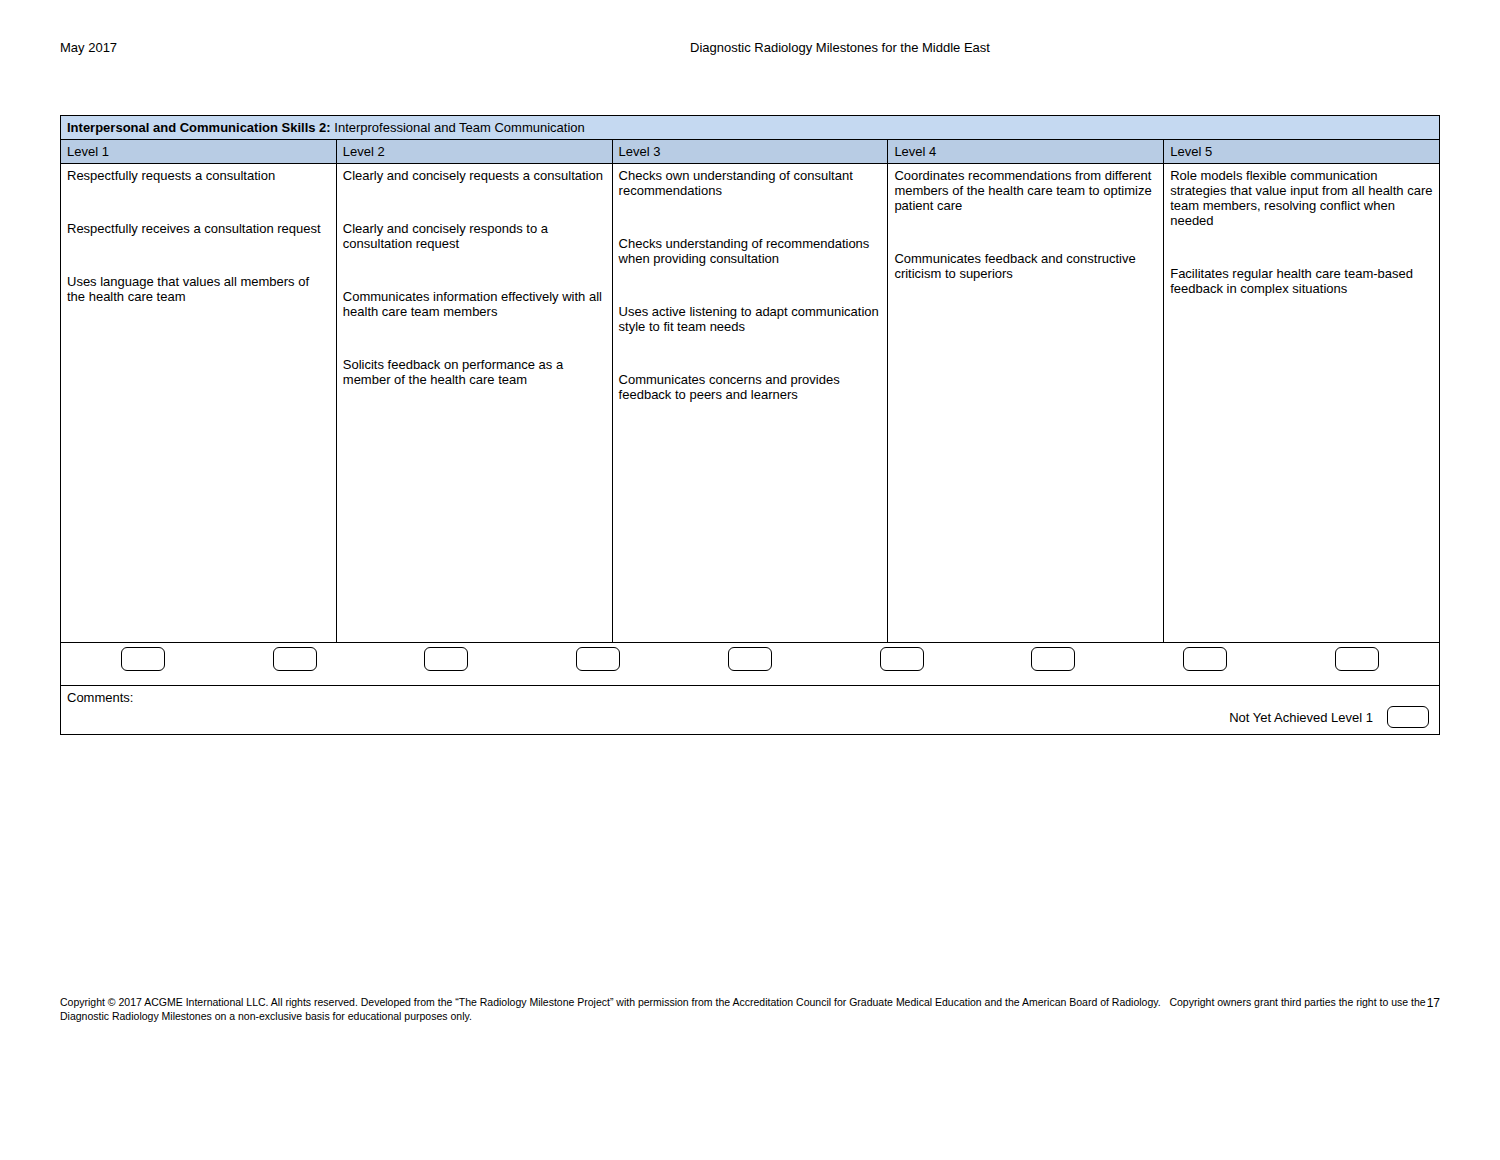May 2017
Diagnostic Radiology Milestones for the Middle East
| Interpersonal and Communication Skills 2: Interprofessional and Team Communication |
| Level 1 | Level 2 | Level 3 | Level 4 | Level 5 |
| Respectfully requests a consultation Respectfully receives a consultation request Uses language that values all members of the health care team | Clearly and concisely requests a consultation Clearly and concisely responds to a consultation request Communicates information effectively with all health care team members Solicits feedback on performance as a member of the health care team | Checks own understanding of consultant recommendations Checks understanding of recommendations when providing consultation Uses active listening to adapt communication style to fit team needs Communicates concerns and provides feedback to peers and learners | Coordinates recommendations from different members of the health care team to optimize patient care Communicates feedback and constructive criticism to superiors | Role models flexible communication strategies that value input from all health care team members, resolving conflict when needed Facilitates regular health care team-based feedback in complex situations |
| Comments: Not Yet Achieved Level 1 |
17 Copyright © 2017 ACGME International LLC. All rights reserved. Developed from the “The Radiology Milestone Project” with permission from the Accreditation Council for Graduate Medical Education and the American Board of Radiology. Copyright owners grant third parties the right to use the Diagnostic Radiology Milestones on a non-exclusive basis for educational purposes only.